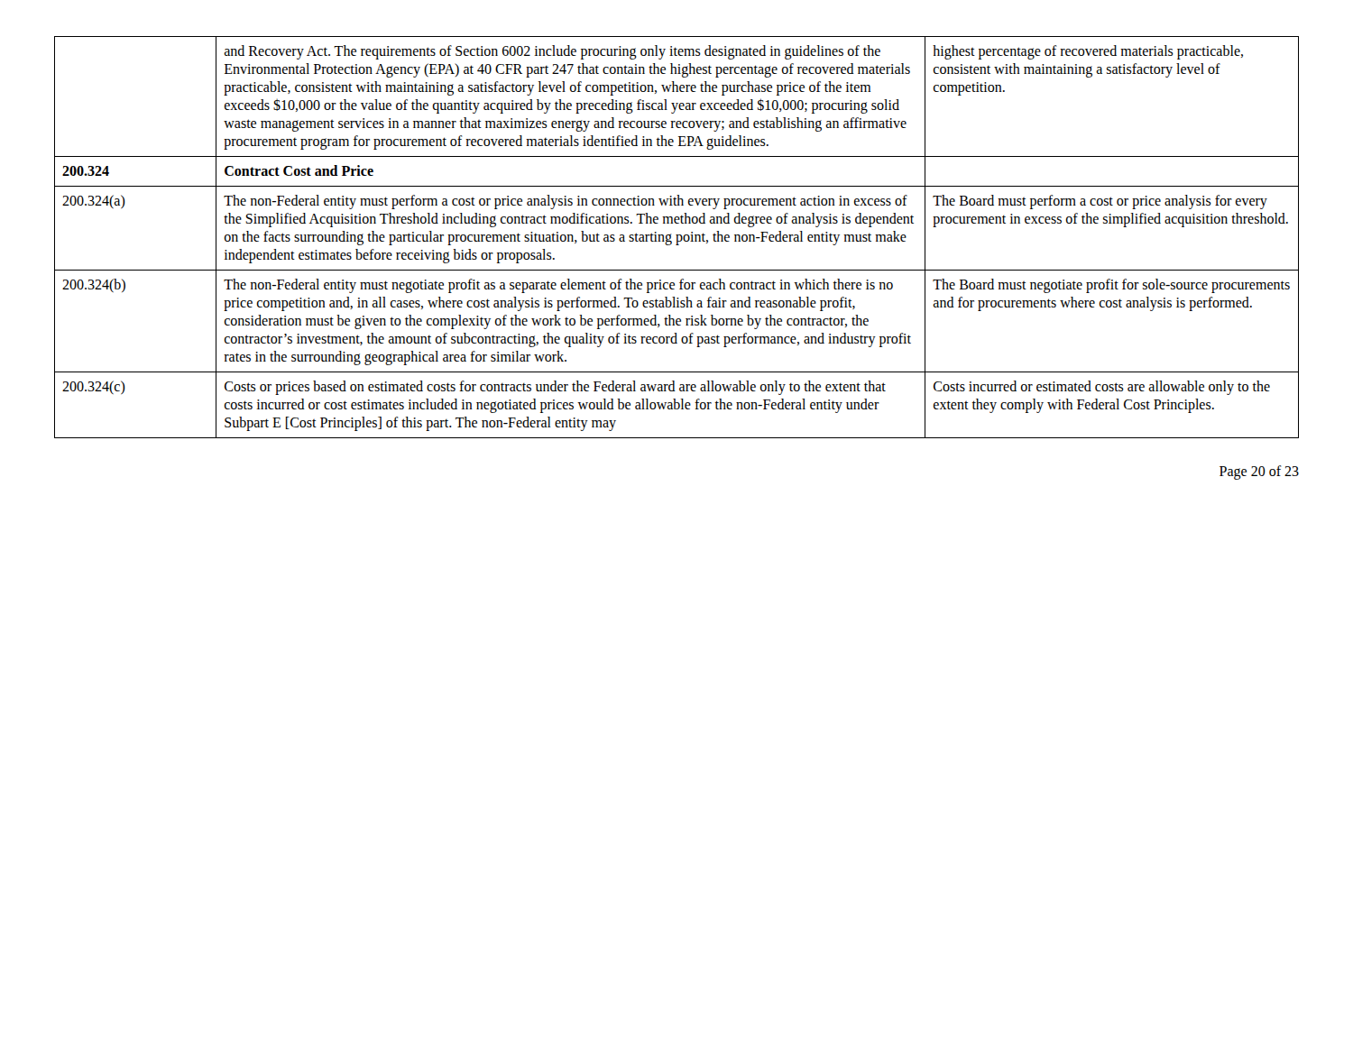| | and Recovery Act. The requirements of Section 6002 include procuring only items designated in guidelines of the Environmental Protection Agency (EPA) at 40 CFR part 247 that contain the highest percentage of recovered materials practicable, consistent with maintaining a satisfactory level of competition, where the purchase price of the item exceeds $10,000 or the value of the quantity acquired by the preceding fiscal year exceeded $10,000; procuring solid waste management services in a manner that maximizes energy and recourse recovery; and establishing an affirmative procurement program for procurement of recovered materials identified in the EPA guidelines. | highest percentage of recovered materials practicable, consistent with maintaining a satisfactory level of competition. |
| 200.324 | Contract Cost and Price | |
| 200.324(a) | The non-Federal entity must perform a cost or price analysis in connection with every procurement action in excess of the Simplified Acquisition Threshold including contract modifications. The method and degree of analysis is dependent on the facts surrounding the particular procurement situation, but as a starting point, the non-Federal entity must make independent estimates before receiving bids or proposals. | The Board must perform a cost or price analysis for every procurement in excess of the simplified acquisition threshold. |
| 200.324(b) | The non-Federal entity must negotiate profit as a separate element of the price for each contract in which there is no price competition and, in all cases, where cost analysis is performed. To establish a fair and reasonable profit, consideration must be given to the complexity of the work to be performed, the risk borne by the contractor, the contractor’s investment, the amount of subcontracting, the quality of its record of past performance, and industry profit rates in the surrounding geographical area for similar work. | The Board must negotiate profit for sole-source procurements and for procurements where cost analysis is performed. |
| 200.324(c) | Costs or prices based on estimated costs for contracts under the Federal award are allowable only to the extent that costs incurred or cost estimates included in negotiated prices would be allowable for the non-Federal entity under Subpart E [Cost Principles] of this part. The non-Federal entity may | Costs incurred or estimated costs are allowable only to the extent they comply with Federal Cost Principles. |
Page 20 of 23